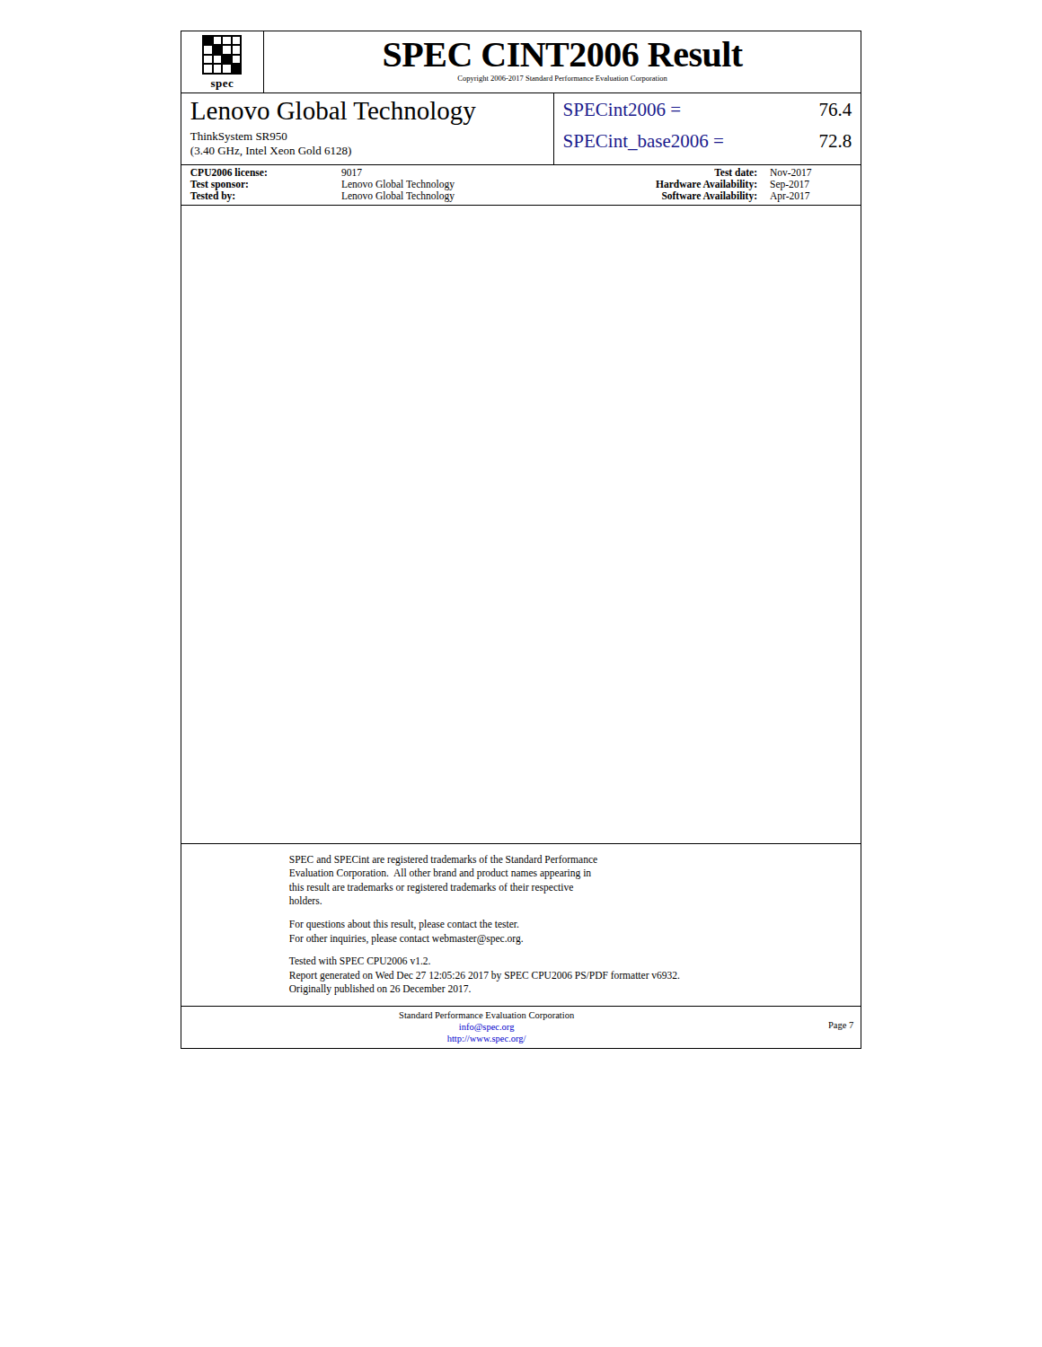spec
SPEC CINT2006 Result
Copyright 2006-2017 Standard Performance Evaluation Corporation
Lenovo Global Technology
ThinkSystem SR950
(3.40 GHz, Intel Xeon Gold 6128)
SPECint2006 = 76.4
SPECint_base2006 = 72.8
| CPU2006 license: | 9017 |
| Test sponsor: | Lenovo Global Technology |
| Tested by: | Lenovo Global Technology |
| Test date: | Nov-2017 |
| Hardware Availability: | Sep-2017 |
| Software Availability: | Apr-2017 |
SPEC and SPECint are registered trademarks of the Standard Performance
Evaluation Corporation. All other brand and product names appearing in
this result are trademarks or registered trademarks of their respective
holders.
For questions about this result, please contact the tester.
For other inquiries, please contact webmaster@spec.org.
Tested with SPEC CPU2006 v1.2.
Report generated on Wed Dec 27 12:05:26 2017 by SPEC CPU2006 PS/PDF formatter v6932.
Originally published on 26 December 2017.
Standard Performance Evaluation Corporation
info@spec.org
http://www.spec.org/
Page 7